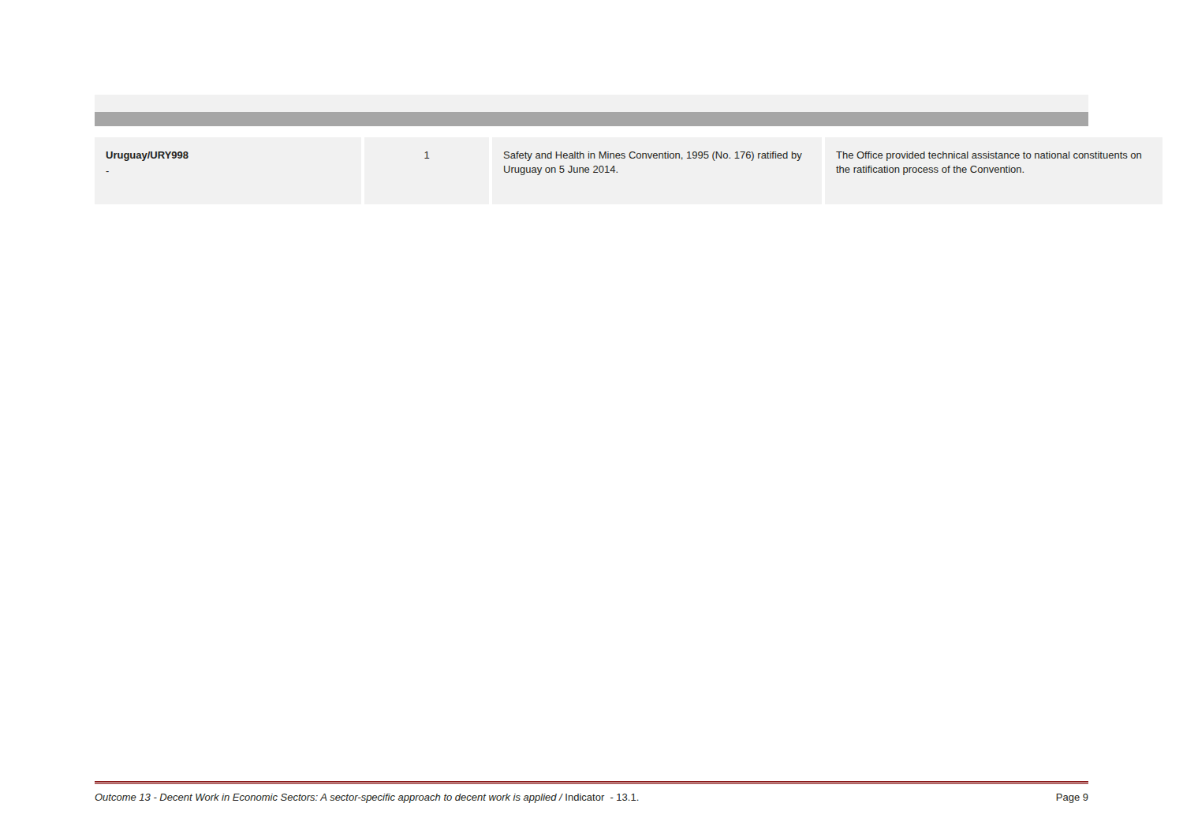| Uruguay/URY998 - | 1 | Safety and Health in Mines Convention, 1995 (No. 176) ratified by Uruguay on 5 June 2014. | The Office provided technical assistance to national constituents on the ratification process of the Convention. |
Outcome 13 - Decent Work in Economic Sectors: A sector-specific approach to decent work is applied / Indicator - 13.1. Page 9